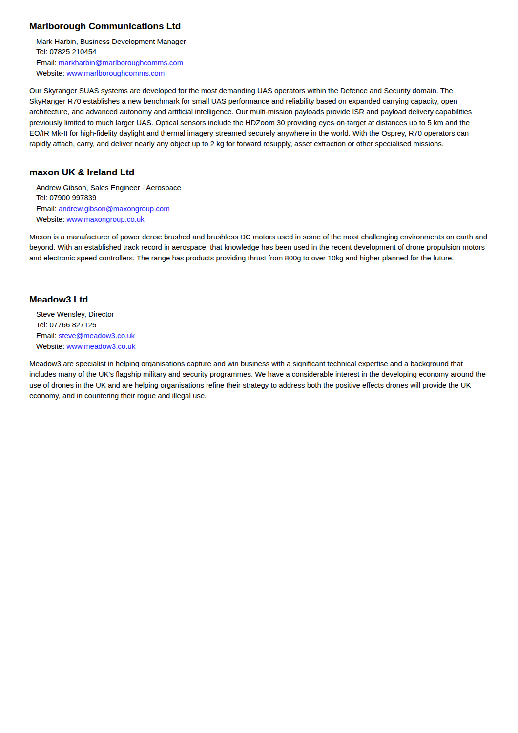Marlborough Communications Ltd
Mark Harbin, Business Development Manager
Tel: 07825 210454
Email: markharbin@marlboroughcomms.com
Website: www.marlboroughcomms.com
Our Skyranger SUAS systems are developed for the most demanding UAS operators within the Defence and Security domain. The SkyRanger R70 establishes a new benchmark for small UAS performance and reliability based on expanded carrying capacity, open architecture, and advanced autonomy and artificial intelligence. Our multi-mission payloads provide ISR and payload delivery capabilities previously limited to much larger UAS. Optical sensors include the HDZoom 30 providing eyes-on-target at distances up to 5 km and the EO/IR Mk-II for high-fidelity daylight and thermal imagery streamed securely anywhere in the world. With the Osprey, R70 operators can rapidly attach, carry, and deliver nearly any object up to 2 kg for forward resupply, asset extraction or other specialised missions.
maxon UK & Ireland Ltd
Andrew Gibson, Sales Engineer - Aerospace
Tel: 07900 997839
Email: andrew.gibson@maxongroup.com
Website: www.maxongroup.co.uk
Maxon is a manufacturer of power dense brushed and brushless DC motors used in some of the most challenging environments on earth and beyond. With an established track record in aerospace, that knowledge has been used in the recent development of drone propulsion motors and electronic speed controllers. The range has products providing thrust from 800g to over 10kg and higher planned for the future.
Meadow3 Ltd
Steve Wensley, Director
Tel: 07766 827125
Email: steve@meadow3.co.uk
Website: www.meadow3.co.uk
Meadow3 are specialist in helping organisations capture and win business with a significant technical expertise and a background that includes many of the UK's flagship military and security programmes. We have a considerable interest in the developing economy around the use of drones in the UK and are helping organisations refine their strategy to address both the positive effects drones will provide the UK economy, and in countering their rogue and illegal use.